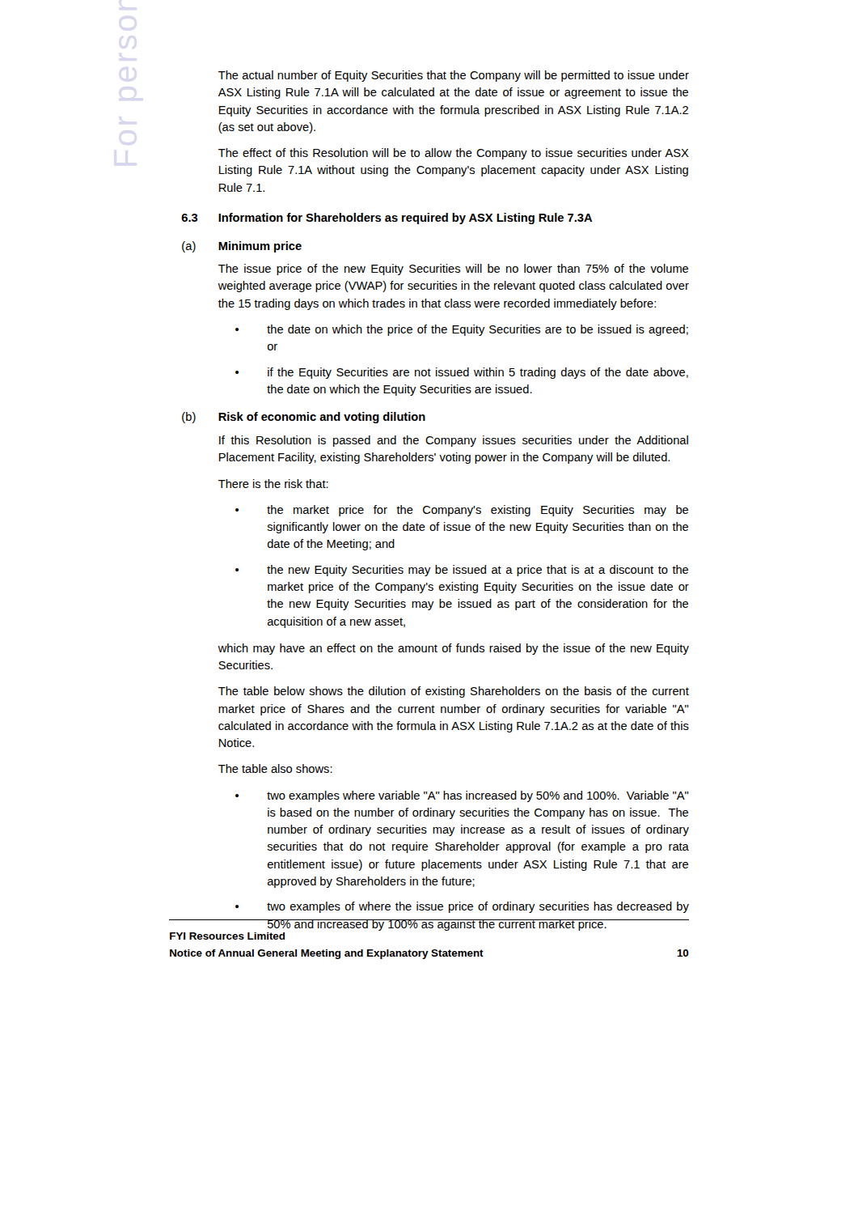For personal use only
The actual number of Equity Securities that the Company will be permitted to issue under ASX Listing Rule 7.1A will be calculated at the date of issue or agreement to issue the Equity Securities in accordance with the formula prescribed in ASX Listing Rule 7.1A.2 (as set out above).
The effect of this Resolution will be to allow the Company to issue securities under ASX Listing Rule 7.1A without using the Company's placement capacity under ASX Listing Rule 7.1.
6.3 Information for Shareholders as required by ASX Listing Rule 7.3A
(a) Minimum price
The issue price of the new Equity Securities will be no lower than 75% of the volume weighted average price (VWAP) for securities in the relevant quoted class calculated over the 15 trading days on which trades in that class were recorded immediately before:
the date on which the price of the Equity Securities are to be issued is agreed; or
if the Equity Securities are not issued within 5 trading days of the date above, the date on which the Equity Securities are issued.
(b) Risk of economic and voting dilution
If this Resolution is passed and the Company issues securities under the Additional Placement Facility, existing Shareholders' voting power in the Company will be diluted.
There is the risk that:
the market price for the Company's existing Equity Securities may be significantly lower on the date of issue of the new Equity Securities than on the date of the Meeting; and
the new Equity Securities may be issued at a price that is at a discount to the market price of the Company's existing Equity Securities on the issue date or the new Equity Securities may be issued as part of the consideration for the acquisition of a new asset,
which may have an effect on the amount of funds raised by the issue of the new Equity Securities.
The table below shows the dilution of existing Shareholders on the basis of the current market price of Shares and the current number of ordinary securities for variable "A" calculated in accordance with the formula in ASX Listing Rule 7.1A.2 as at the date of this Notice.
The table also shows:
two examples where variable "A" has increased by 50% and 100%. Variable "A" is based on the number of ordinary securities the Company has on issue. The number of ordinary securities may increase as a result of issues of ordinary securities that do not require Shareholder approval (for example a pro rata entitlement issue) or future placements under ASX Listing Rule 7.1 that are approved by Shareholders in the future;
two examples of where the issue price of ordinary securities has decreased by 50% and increased by 100% as against the current market price.
FYI Resources Limited
Notice of Annual General Meeting and Explanatory Statement 10